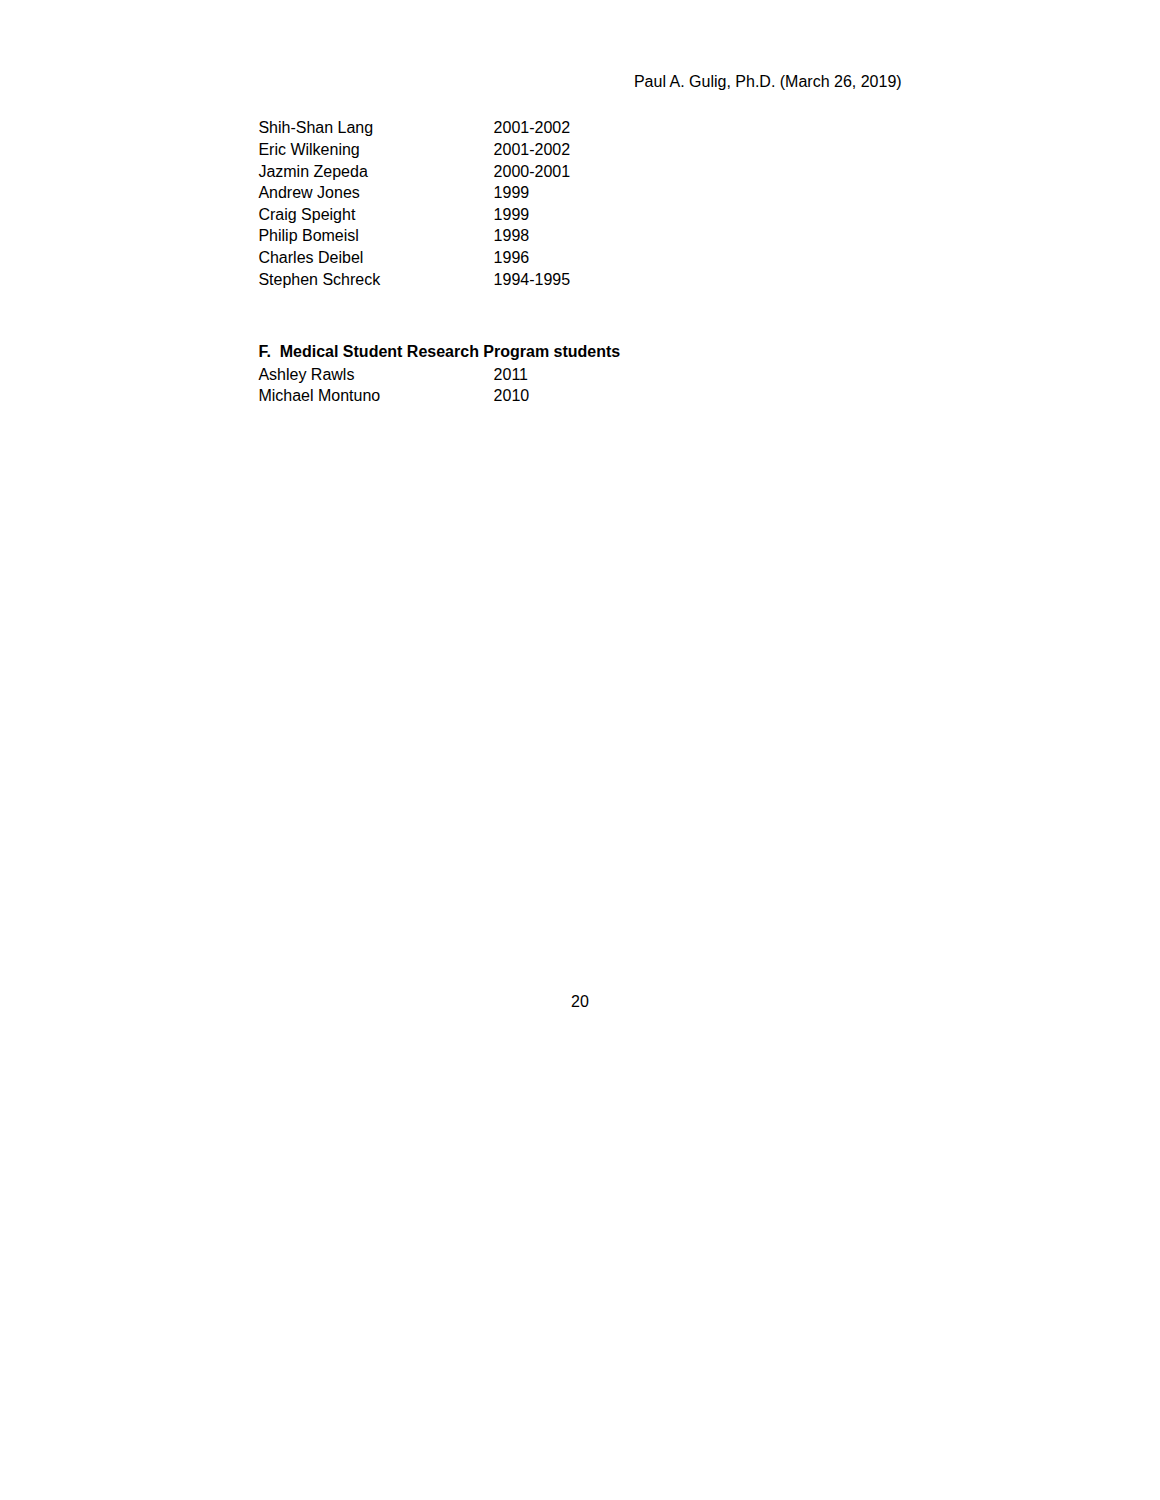Paul A. Gulig, Ph.D. (March 26, 2019)
| Shih-Shan Lang | 2001-2002 |
| Eric Wilkening | 2001-2002 |
| Jazmin Zepeda | 2000-2001 |
| Andrew Jones | 1999 |
| Craig Speight | 1999 |
| Philip Bomeisl | 1998 |
| Charles Deibel | 1996 |
| Stephen Schreck | 1994-1995 |
F. Medical Student Research Program students
| Ashley Rawls | 2011 |
| Michael Montuno | 2010 |
20